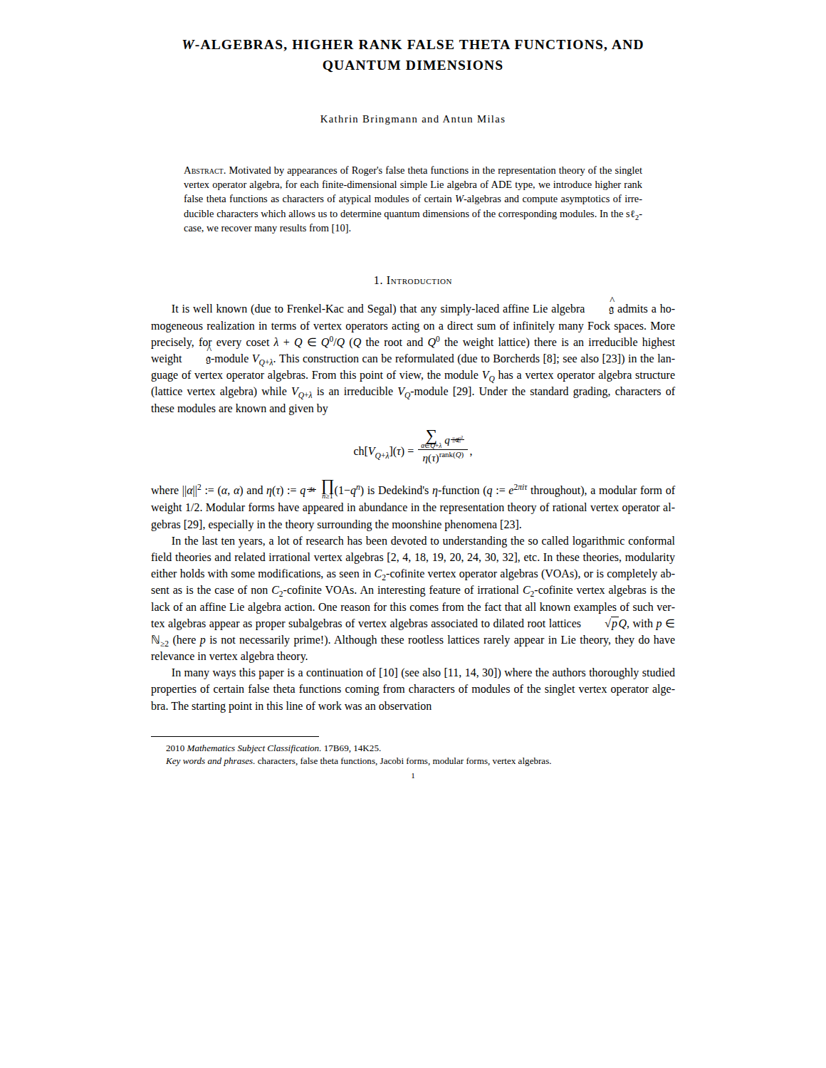W-Algebras, Higher Rank False Theta Functions, and
Quantum Dimensions
Kathrin Bringmann and Antun Milas
Abstract. Motivated by appearances of Roger's false theta functions in the representation theory of the singlet vertex operator algebra, for each finite-dimensional simple Lie algebra of ADE type, we introduce higher rank false theta functions as characters of atypical modules of certain W-algebras and compute asymptotics of irreducible characters which allows us to determine quantum dimensions of the corresponding modules. In the sℓ2-case, we recover many results from [10].
1. Introduction
It is well known (due to Frenkel-Kac and Segal) that any simply-laced affine Lie algebra 𝔤 admits a homogeneous realization in terms of vertex operators acting on a direct sum of infinitely many Fock spaces. More precisely, for every coset λ + Q ∈ Q0/Q (Q the root and Q0 the weight lattice) there is an irreducible highest weight 𝔤-module VQ+λ. This construction can be reformulated (due to Borcherds [8]; see also [23]) in the language of vertex operator algebras. From this point of view, the module VQ has a vertex operator algebra structure (lattice vertex algebra) while VQ+λ is an irreducible VQ-module [29]. Under the standard grading, characters of these modules are known and given by
ch[VQ+λ](τ) = ∑α∈Q+λ q||α||22 η(τ)rank(Q) ,
where ||α||2 := (α, α) and η(τ) := q124 ∏n≥1(1−qn) is Dedekind's η-function (q := e2πiτ throughout), a modular form of weight 1/2. Modular forms have appeared in abundance in the representation theory of rational vertex operator algebras [29], especially in the theory surrounding the moonshine phenomena [23].
In the last ten years, a lot of research has been devoted to understanding the so called logarithmic conformal field theories and related irrational vertex algebras [2, 4, 18, 19, 20, 24, 30, 32], etc. In these theories, modularity either holds with some modifications, as seen in C2-cofinite vertex operator algebras (VOAs), or is completely absent as is the case of non C2-cofinite VOAs. An interesting feature of irrational C2-cofinite vertex algebras is the lack of an affine Lie algebra action. One reason for this comes from the fact that all known examples of such vertex algebras appear as proper subalgebras of vertex algebras associated to dilated root lattices √p Q, with p ∈ ℕ≥2 (here p is not necessarily prime!). Although these rootless lattices rarely appear in Lie theory, they do have relevance in vertex algebra theory.
In many ways this paper is a continuation of [10] (see also [11, 14, 30]) where the authors thoroughly studied properties of certain false theta functions coming from characters of modules of the singlet vertex operator algebra. The starting point in this line of work was an observation
2010 Mathematics Subject Classification. 17B69, 14K25.
Key words and phrases. characters, false theta functions, Jacobi forms, modular forms, vertex algebras.
1